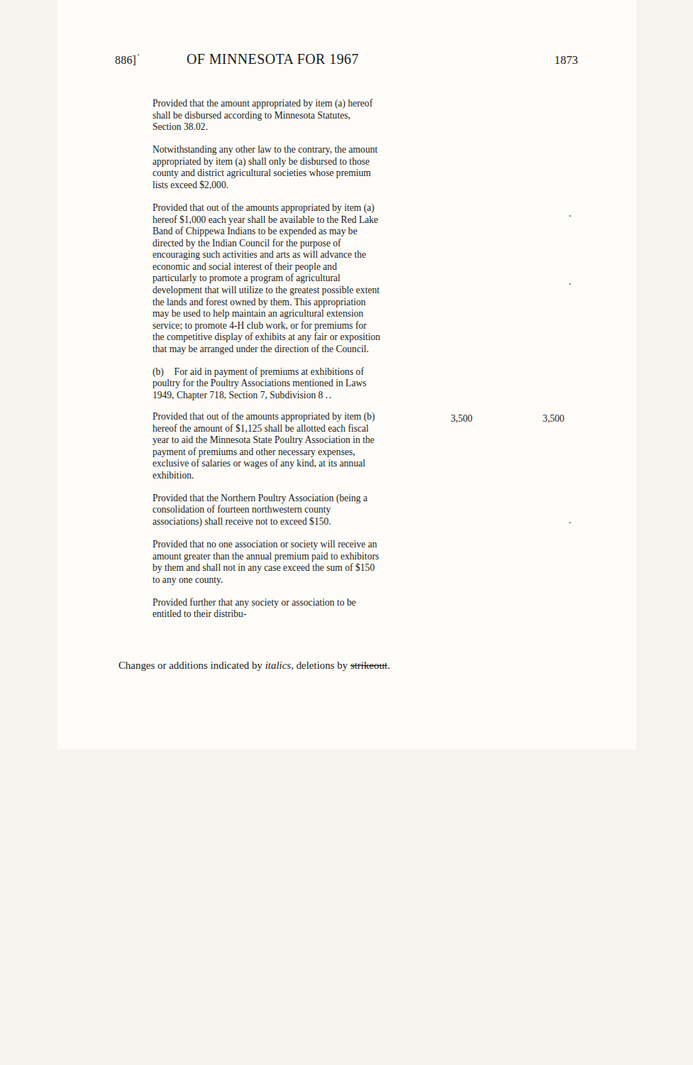886]'
OF MINNESOTA FOR 1967
1873
. . .
Provided that the amount appropriated by item (a) hereof shall be disbursed according to Minnesota Statutes, Section 38.02.
Notwithstanding any other law to the contrary, the amount appropriated by item (a) shall only be disbursed to those county and district agricultural societies whose premium lists exceed $2,000.
Provided that out of the amounts appropriated by item (a) hereof $1,000 each year shall be available to the Red Lake Band of Chippewa Indians to be expended as may be directed by the Indian Council for the purpose of encouraging such activities and arts as will advance the economic and social interest of their people and particularly to promote a program of agricultural development that will utilize to the greatest possible extent the lands and forest owned by them. This appropriation may be used to help maintain an agricultural extension service; to promote 4-H club work, or for premiums for the competitive display of exhibits at any fair or exposition that may be arranged under the direction of the Council.
(b) For aid in payment of premiums at exhibitions of poultry for the Poultry Associations mentioned in Laws 1949, Chapter 718, Section 7, Subdivision 8 ..
Provided that out of the amounts appropriated by item (b) hereof the amount of $1,125 shall be allotted each fiscal year to aid the Minnesota State Poultry Association in the payment of premiums and other necessary expenses, exclusive of salaries or wages of any kind, at its annual exhibition.
Provided that the Northern Poultry Association (being a consolidation of fourteen northwestern county associations) shall receive not to exceed $150.
Provided that no one association or society will receive an amount greater than the annual premium paid to exhibitors by them and shall not in any case exceed the sum of $150 to any one county.
Provided further that any society or association to be entitled to their distribu-
3,500
3,500
Changes or additions indicated by italics, deletions by strikeout.